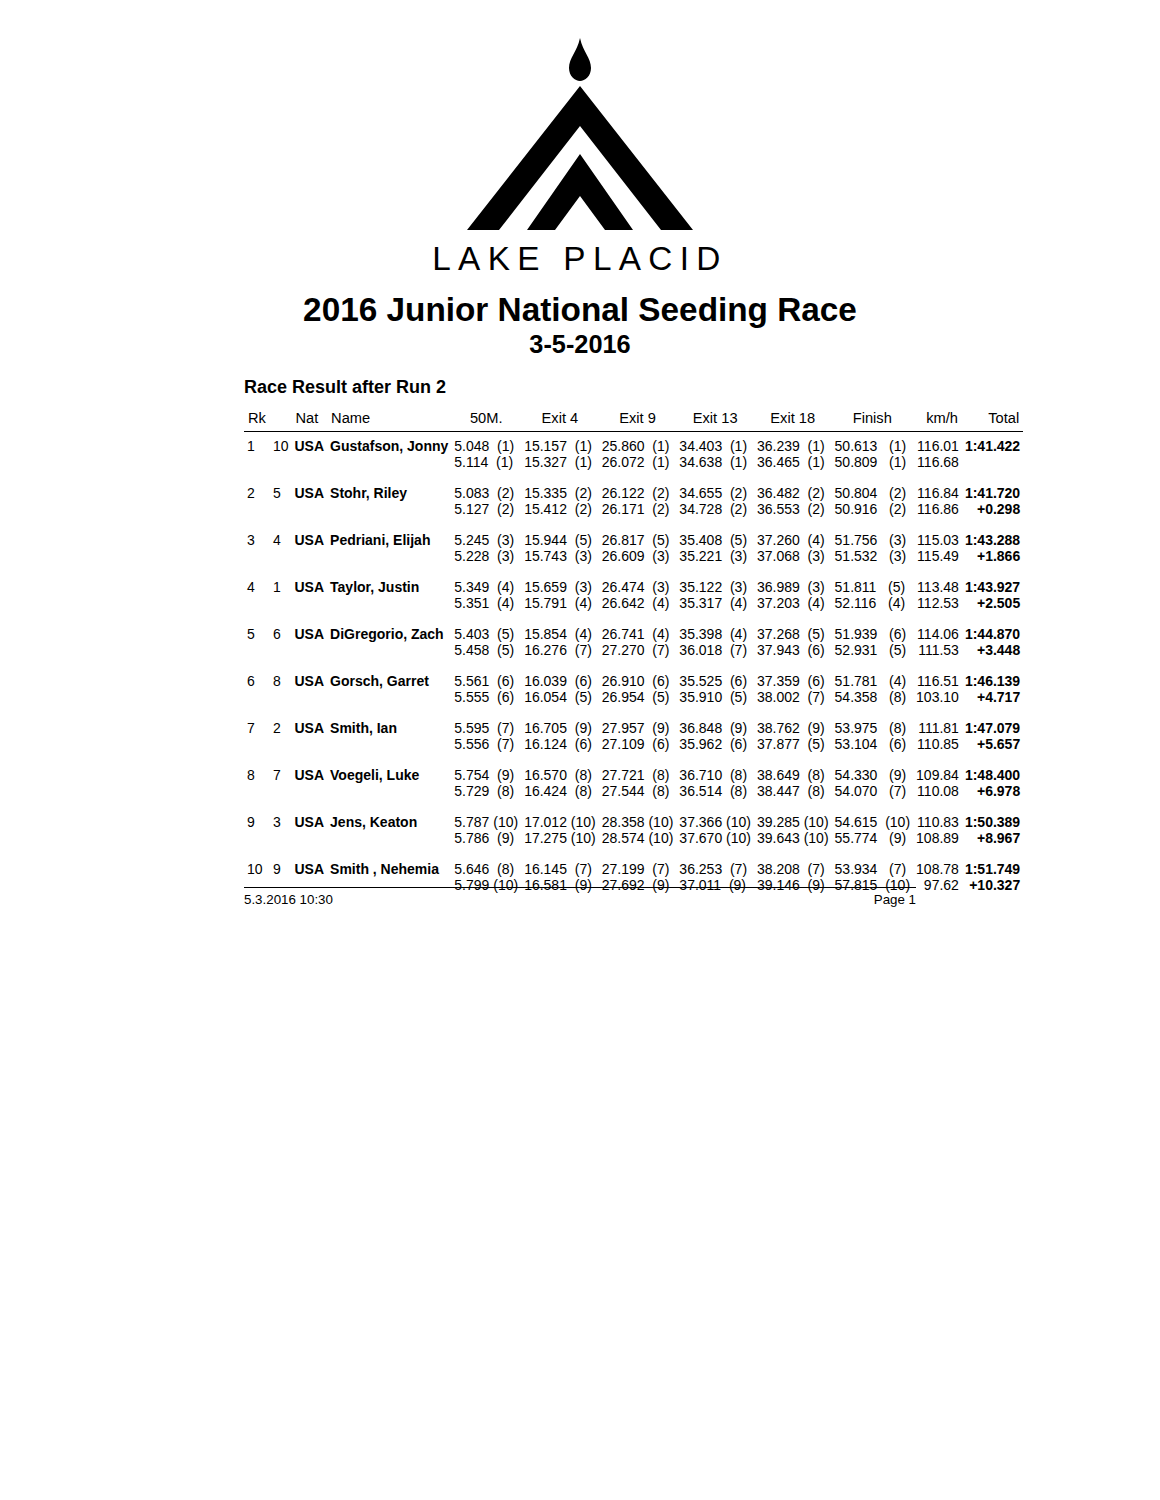LAKE PLACID
2016 Junior National Seeding Race
3-5-2016
Race Result after Run 2
| Rk | | Nat | Name | 50M. | Exit 4 | Exit 9 | Exit 13 | Exit 18 | Finish | km/h | Total |
| --- | --- | --- | --- | --- | --- | --- | --- | --- | --- | --- | --- |
| 1 | 10 | USA | Gustafson, Jonny | 5.048 (1) | 15.157 (1) | 25.860 (1) | 34.403 (1) | 36.239 (1) | 50.613 (1) | 116.01 | 1:41.422 |
| | | | | 5.114 (1) | 15.327 (1) | 26.072 (1) | 34.638 (1) | 36.465 (1) | 50.809 (1) | 116.68 | |
| 2 | 5 | USA | Stohr, Riley | 5.083 (2) | 15.335 (2) | 26.122 (2) | 34.655 (2) | 36.482 (2) | 50.804 (2) | 116.84 | 1:41.720 |
| | | | | 5.127 (2) | 15.412 (2) | 26.171 (2) | 34.728 (2) | 36.553 (2) | 50.916 (2) | 116.86 | +0.298 |
| 3 | 4 | USA | Pedriani, Elijah | 5.245 (3) | 15.944 (5) | 26.817 (5) | 35.408 (5) | 37.260 (4) | 51.756 (3) | 115.03 | 1:43.288 |
| | | | | 5.228 (3) | 15.743 (3) | 26.609 (3) | 35.221 (3) | 37.068 (3) | 51.532 (3) | 115.49 | +1.866 |
| 4 | 1 | USA | Taylor, Justin | 5.349 (4) | 15.659 (3) | 26.474 (3) | 35.122 (3) | 36.989 (3) | 51.811 (5) | 113.48 | 1:43.927 |
| | | | | 5.351 (4) | 15.791 (4) | 26.642 (4) | 35.317 (4) | 37.203 (4) | 52.116 (4) | 112.53 | +2.505 |
| 5 | 6 | USA | DiGregorio, Zach | 5.403 (5) | 15.854 (4) | 26.741 (4) | 35.398 (4) | 37.268 (5) | 51.939 (6) | 114.06 | 1:44.870 |
| | | | | 5.458 (5) | 16.276 (7) | 27.270 (7) | 36.018 (7) | 37.943 (6) | 52.931 (5) | 111.53 | +3.448 |
| 6 | 8 | USA | Gorsch, Garret | 5.561 (6) | 16.039 (6) | 26.910 (6) | 35.525 (6) | 37.359 (6) | 51.781 (4) | 116.51 | 1:46.139 |
| | | | | 5.555 (6) | 16.054 (5) | 26.954 (5) | 35.910 (5) | 38.002 (7) | 54.358 (8) | 103.10 | +4.717 |
| 7 | 2 | USA | Smith, Ian | 5.595 (7) | 16.705 (9) | 27.957 (9) | 36.848 (9) | 38.762 (9) | 53.975 (8) | 111.81 | 1:47.079 |
| | | | | 5.556 (7) | 16.124 (6) | 27.109 (6) | 35.962 (6) | 37.877 (5) | 53.104 (6) | 110.85 | +5.657 |
| 8 | 7 | USA | Voegeli, Luke | 5.754 (9) | 16.570 (8) | 27.721 (8) | 36.710 (8) | 38.649 (8) | 54.330 (9) | 109.84 | 1:48.400 |
| | | | | 5.729 (8) | 16.424 (8) | 27.544 (8) | 36.514 (8) | 38.447 (8) | 54.070 (7) | 110.08 | +6.978 |
| 9 | 3 | USA | Jens, Keaton | 5.787 (10) | 17.012 (10) | 28.358 (10) | 37.366 (10) | 39.285 (10) | 54.615 (10) | 110.83 | 1:50.389 |
| | | | | 5.786 (9) | 17.275 (10) | 28.574 (10) | 37.670 (10) | 39.643 (10) | 55.774 (9) | 108.89 | +8.967 |
| 10 | 9 | USA | Smith , Nehemia | 5.646 (8) | 16.145 (7) | 27.199 (7) | 36.253 (7) | 38.208 (7) | 53.934 (7) | 108.78 | 1:51.749 |
| | | | | 5.799 (10) | 16.581 (9) | 27.692 (9) | 37.011 (9) | 39.146 (9) | 57.815 (10) | 97.62 | +10.327 |
5.3.2016 10:30 Page 1